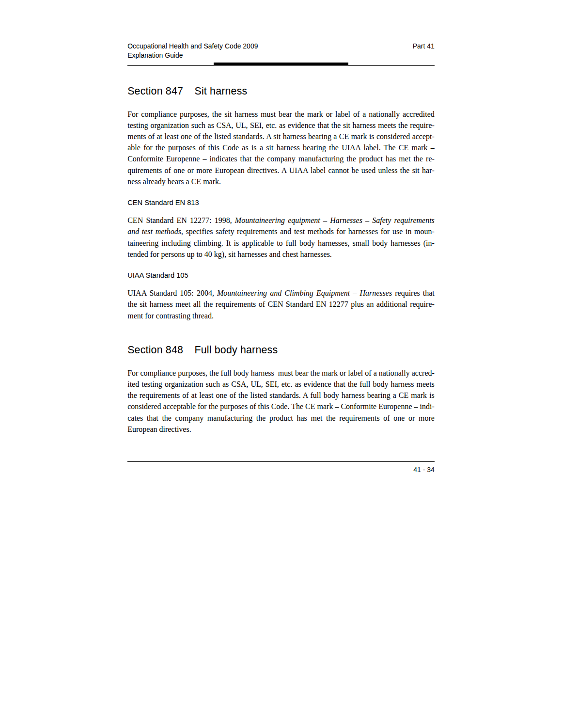Occupational Health and Safety Code 2009
Explanation Guide
Part 41
Section 847 Sit harness
For compliance purposes, the sit harness must bear the mark or label of a nationally accredited testing organization such as CSA, UL, SEI, etc. as evidence that the sit harness meets the requirements of at least one of the listed standards. A sit harness bearing a CE mark is considered acceptable for the purposes of this Code as is a sit harness bearing the UIAA label. The CE mark – Conformite Europenne – indicates that the company manufacturing the product has met the requirements of one or more European directives. A UIAA label cannot be used unless the sit harness already bears a CE mark.
CEN Standard EN 813
CEN Standard EN 12277: 1998, Mountaineering equipment – Harnesses – Safety requirements and test methods, specifies safety requirements and test methods for harnesses for use in mountaineering including climbing. It is applicable to full body harnesses, small body harnesses (intended for persons up to 40 kg), sit harnesses and chest harnesses.
UIAA Standard 105
UIAA Standard 105: 2004, Mountaineering and Climbing Equipment – Harnesses requires that the sit harness meet all the requirements of CEN Standard EN 12277 plus an additional requirement for contrasting thread.
Section 848 Full body harness
For compliance purposes, the full body harness must bear the mark or label of a nationally accredited testing organization such as CSA, UL, SEI, etc. as evidence that the full body harness meets the requirements of at least one of the listed standards. A full body harness bearing a CE mark is considered acceptable for the purposes of this Code. The CE mark – Conformite Europenne – indicates that the company manufacturing the product has met the requirements of one or more European directives.
41 - 34